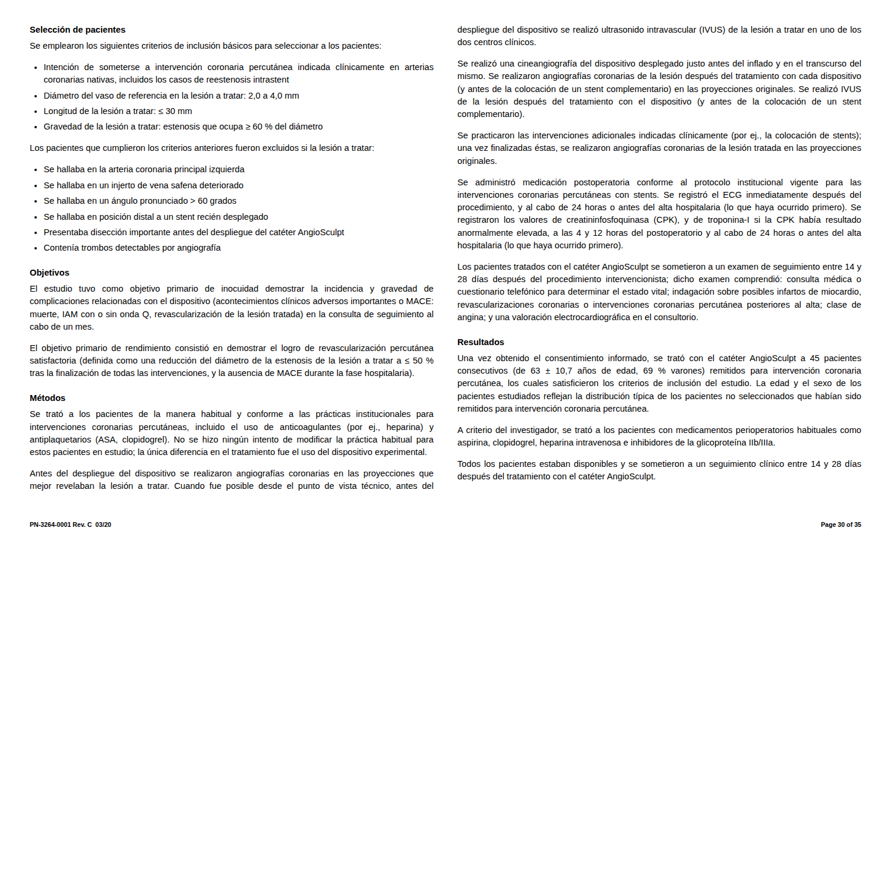Selección de pacientes
Se emplearon los siguientes criterios de inclusión básicos para seleccionar a los pacientes:
Intención de someterse a intervención coronaria percutánea indicada clínicamente en arterias coronarias nativas, incluidos los casos de reestenosis intrastent
Diámetro del vaso de referencia en la lesión a tratar: 2,0 a 4,0 mm
Longitud de la lesión a tratar: ≤ 30 mm
Gravedad de la lesión a tratar: estenosis que ocupa ≥ 60 % del diámetro
Los pacientes que cumplieron los criterios anteriores fueron excluidos si la lesión a tratar:
Se hallaba en la arteria coronaria principal izquierda
Se hallaba en un injerto de vena safena deteriorado
Se hallaba en un ángulo pronunciado > 60 grados
Se hallaba en posición distal a un stent recién desplegado
Presentaba disección importante antes del despliegue del catéter AngioSculpt
Contenía trombos detectables por angiografía
Objetivos
El estudio tuvo como objetivo primario de inocuidad demostrar la incidencia y gravedad de complicaciones relacionadas con el dispositivo (acontecimientos clínicos adversos importantes o MACE: muerte, IAM con o sin onda Q, revascularización de la lesión tratada) en la consulta de seguimiento al cabo de un mes.
El objetivo primario de rendimiento consistió en demostrar el logro de revascularización percutánea satisfactoria (definida como una reducción del diámetro de la estenosis de la lesión a tratar a ≤ 50 % tras la finalización de todas las intervenciones, y la ausencia de MACE durante la fase hospitalaria).
Métodos
Se trató a los pacientes de la manera habitual y conforme a las prácticas institucionales para intervenciones coronarias percutáneas, incluido el uso de anticoagulantes (por ej., heparina) y antiplaquetarios (ASA, clopidogrel). No se hizo ningún intento de modificar la práctica habitual para estos pacientes en estudio; la única diferencia en el tratamiento fue el uso del dispositivo experimental.
Antes del despliegue del dispositivo se realizaron angiografías coronarias en las proyecciones que mejor revelaban la lesión a tratar. Cuando fue posible desde el punto de vista técnico, antes del despliegue del dispositivo se realizó ultrasonido intravascular (IVUS) de la lesión a tratar en uno de los dos centros clínicos.
Se realizó una cineangiografía del dispositivo desplegado justo antes del inflado y en el transcurso del mismo. Se realizaron angiografías coronarias de la lesión después del tratamiento con cada dispositivo (y antes de la colocación de un stent complementario) en las proyecciones originales. Se realizó IVUS de la lesión después del tratamiento con el dispositivo (y antes de la colocación de un stent complementario).
Se practicaron las intervenciones adicionales indicadas clínicamente (por ej., la colocación de stents); una vez finalizadas éstas, se realizaron angiografías coronarias de la lesión tratada en las proyecciones originales.
Se administró medicación postoperatoria conforme al protocolo institucional vigente para las intervenciones coronarias percutáneas con stents. Se registró el ECG inmediatamente después del procedimiento, y al cabo de 24 horas o antes del alta hospitalaria (lo que haya ocurrido primero). Se registraron los valores de creatininfosfoquinasa (CPK), y de troponina-I si la CPK había resultado anormalmente elevada, a las 4 y 12 horas del postoperatorio y al cabo de 24 horas o antes del alta hospitalaria (lo que haya ocurrido primero).
Los pacientes tratados con el catéter AngioSculpt se sometieron a un examen de seguimiento entre 14 y 28 días después del procedimiento intervencionista; dicho examen comprendió: consulta médica o cuestionario telefónico para determinar el estado vital; indagación sobre posibles infartos de miocardio, revascularizaciones coronarias o intervenciones coronarias percutánea posteriores al alta; clase de angina; y una valoración electrocardiográfica en el consultorio.
Resultados
Una vez obtenido el consentimiento informado, se trató con el catéter AngioSculpt a 45 pacientes consecutivos (de 63 ± 10,7 años de edad, 69 % varones) remitidos para intervención coronaria percutánea, los cuales satisficieron los criterios de inclusión del estudio. La edad y el sexo de los pacientes estudiados reflejan la distribución típica de los pacientes no seleccionados que habían sido remitidos para intervención coronaria percutánea.
A criterio del investigador, se trató a los pacientes con medicamentos perioperatorios habituales como aspirina, clopidogrel, heparina intravenosa e inhibidores de la glicoproteína IIb/IIIa.
Todos los pacientes estaban disponibles y se sometieron a un seguimiento clínico entre 14 y 28 días después del tratamiento con el catéter AngioSculpt.
PN-3264-0001 Rev. C 03/20 Page 30 of 35